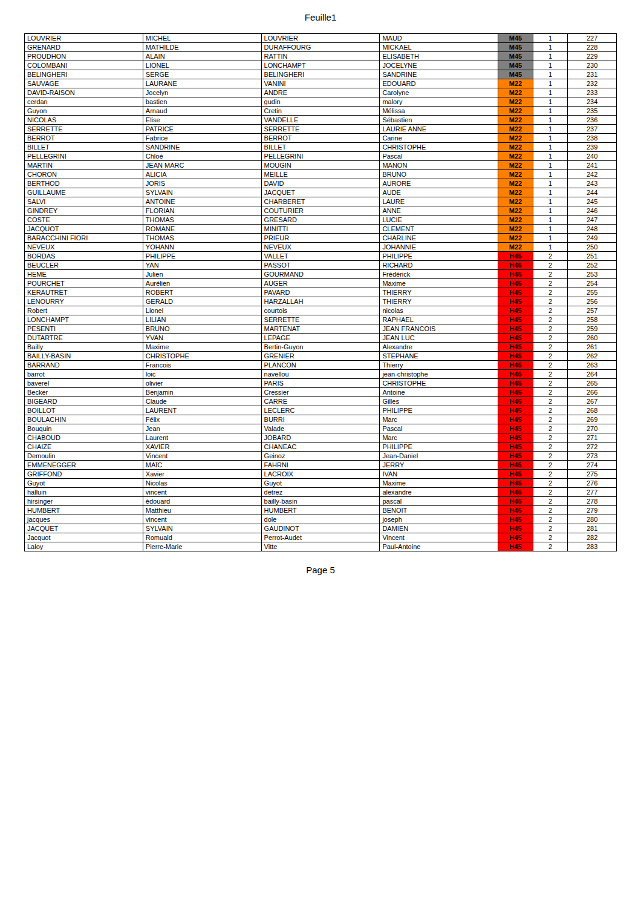Feuille1
| LOUVRIER | MICHEL | LOUVRIER | MAUD | M45 | 1 | 227 |
| GRENARD | MATHILDE | DURAFFOURG | MICKAEL | M45 | 1 | 228 |
| PROUDHON | ALAIN | RATTIN | ELISABETH | M45 | 1 | 229 |
| COLOMBANI | LIONEL | LONCHAMPT | JOCELYNE | M45 | 1 | 230 |
| BELINGHERI | SERGE | BELINGHERI | SANDRINE | M45 | 1 | 231 |
| SAUVAGE | LAURANE | VANINI | EDOUARD | M22 | 1 | 232 |
| DAVID-RAISON | Jocelyn | ANDRE | Carolyne | M22 | 1 | 233 |
| cerdan | bastien | gudin | malory | M22 | 1 | 234 |
| Guyon | Arnaud | Cretin | Mélissa | M22 | 1 | 235 |
| NICOLAS | Elise | VANDELLE | Sébastien | M22 | 1 | 236 |
| SERRETTE | PATRICE | SERRETTE | LAURIE ANNE | M22 | 1 | 237 |
| BERROT | Fabrice | BERROT | Carine | M22 | 1 | 238 |
| BILLET | SANDRINE | BILLET | CHRISTOPHE | M22 | 1 | 239 |
| PELLEGRINI | Chloé | PELLEGRINI | Pascal | M22 | 1 | 240 |
| MARTIN | JEAN MARC | MOUGIN | MANON | M22 | 1 | 241 |
| CHORON | ALICIA | MEILLE | BRUNO | M22 | 1 | 242 |
| BERTHOD | JORIS | DAVID | AURORE | M22 | 1 | 243 |
| GUILLAUME | SYLVAIN | JACQUET | AUDE | M22 | 1 | 244 |
| SALVI | ANTOINE | CHARBERET | LAURE | M22 | 1 | 245 |
| GINDREY | FLORIAN | COUTURIER | ANNE | M22 | 1 | 246 |
| COSTE | THOMAS | GRESARD | LUCIE | M22 | 1 | 247 |
| JACQUOT | ROMANE | MINITTI | CLEMENT | M22 | 1 | 248 |
| BARACCHINI FIORI | THOMAS | PRIEUR | CHARLINE | M22 | 1 | 249 |
| NEVEUX | YOHANN | NEVEUX | JOHANNIE | M22 | 1 | 250 |
| BORDAS | PHILIPPE | VALLET | PHILIPPE | H45 | 2 | 251 |
| BEUCLER | YAN | PASSOT | RICHARD | H45 | 2 | 252 |
| HEME | Julien | GOURMAND | Frédérick | H45 | 2 | 253 |
| POURCHET | Aurélien | AUGER | Maxime | H45 | 2 | 254 |
| KERAUTRET | ROBERT | PAVARD | THIERRY | H45 | 2 | 255 |
| LENOURRY | GERALD | HARZALLAH | THIERRY | H45 | 2 | 256 |
| Robert | Lionel | courtois | nicolas | H45 | 2 | 257 |
| LONCHAMPT | LILIAN | SERRETTE | RAPHAEL | H45 | 2 | 258 |
| PESENTI | BRUNO | MARTENAT | JEAN FRANCOIS | H45 | 2 | 259 |
| DUTARTRE | YVAN | LEPAGE | JEAN LUC | H45 | 2 | 260 |
| Bailly | Maxime | Bertin-Guyon | Alexandre | H45 | 2 | 261 |
| BAILLY-BASIN | CHRISTOPHE | GRENIER | STEPHANE | H45 | 2 | 262 |
| BARRAND | Francois | PLANCON | Thierry | H45 | 2 | 263 |
| barrot | loic | navellou | jean-christophe | H45 | 2 | 264 |
| baverel | olivier | PARIS | CHRISTOPHE | H45 | 2 | 265 |
| Becker | Benjamin | Cressier | Antoine | H45 | 2 | 266 |
| BIGEARD | Claude | CARRE | Gilles | H45 | 2 | 267 |
| BOILLOT | LAURENT | LECLERC | PHILIPPE | H45 | 2 | 268 |
| BOULACHIN | Félix | BURRI | Marc | H45 | 2 | 269 |
| Bouquin | Jean | Valade | Pascal | H45 | 2 | 270 |
| CHABOUD | Laurent | JOBARD | Marc | H45 | 2 | 271 |
| CHAIZE | XAVIER | CHANEAC | PHILIPPE | H45 | 2 | 272 |
| Demoulin | Vincent | Geinoz | Jean-Daniel | H45 | 2 | 273 |
| EMMENEGGER | MAÏC | FAHRNI | JERRY | H45 | 2 | 274 |
| GRIFFOND | Xavier | LACROIX | IVAN | H45 | 2 | 275 |
| Guyot | Nicolas | Guyot | Maxime | H45 | 2 | 276 |
| halluin | vincent | detrez | alexandre | H45 | 2 | 277 |
| hirsinger | édouard | bailly-basin | pascal | H45 | 2 | 278 |
| HUMBERT | Matthieu | HUMBERT | BENOIT | H45 | 2 | 279 |
| jacques | vincent | dole | joseph | H45 | 2 | 280 |
| JACQUET | SYLVAIN | GAUDINOT | DAMIEN | H45 | 2 | 281 |
| Jacquot | Romuald | Perrot-Audet | Vincent | H45 | 2 | 282 |
| Laloy | Pierre-Marie | Vitte | Paul-Antoine | H45 | 2 | 283 |
Page 5